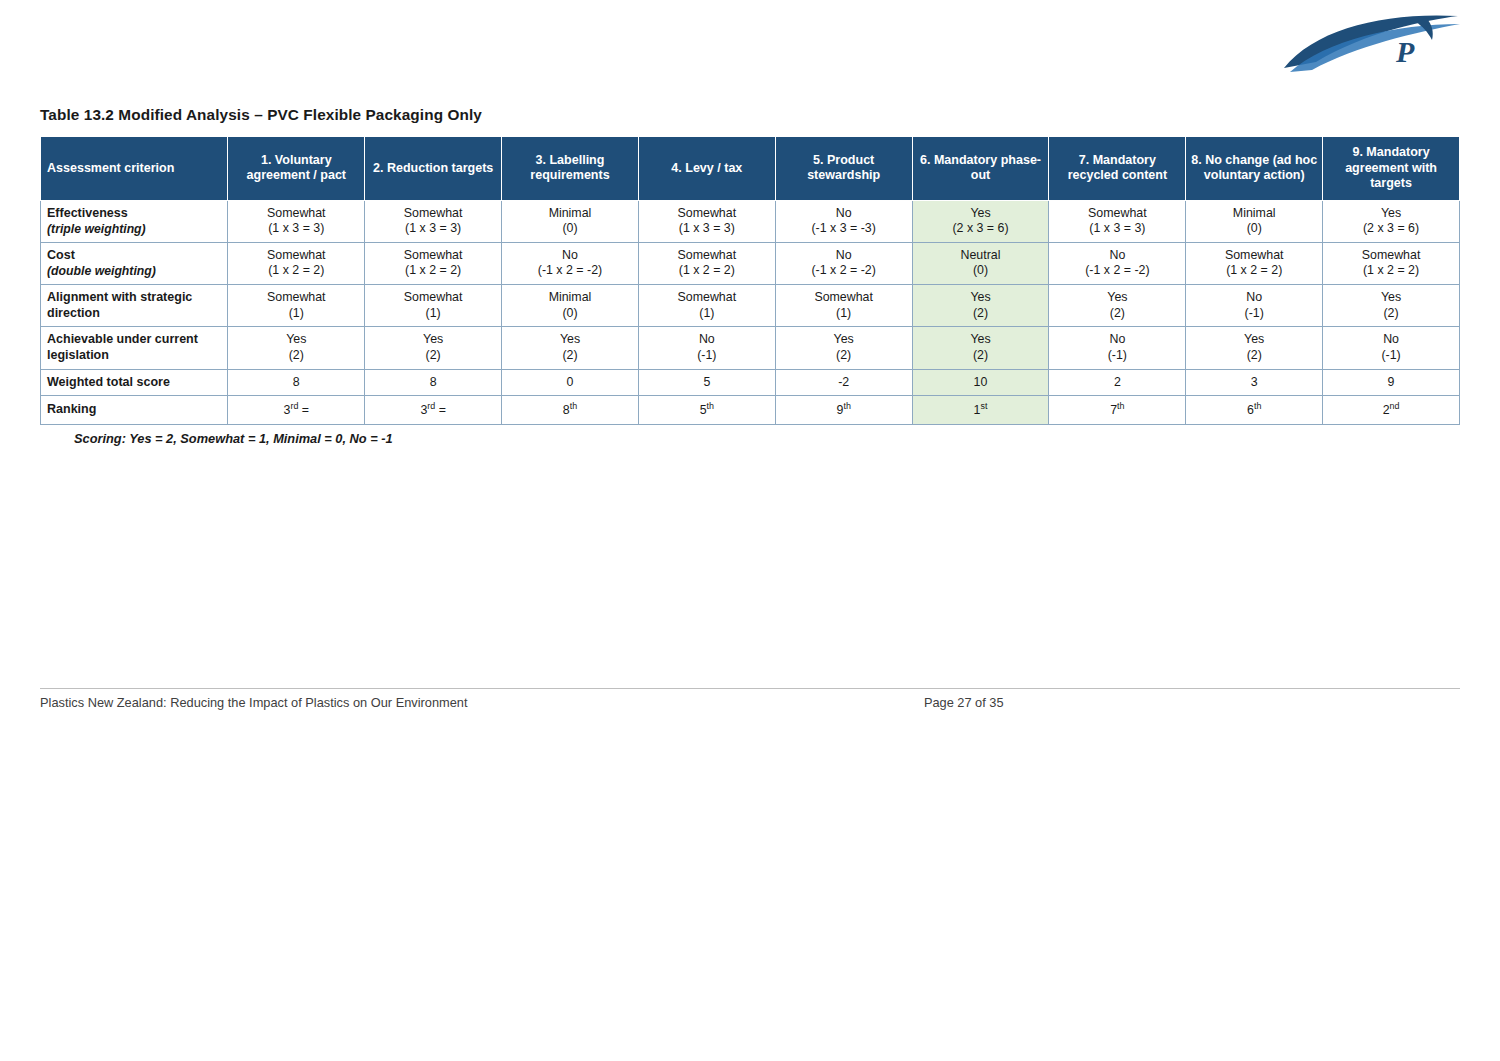P
Table 13.2 Modified Analysis – PVC Flexible Packaging Only
| Assessment criterion | 1. Voluntary agreement / pact | 2. Reduction targets | 3. Labelling requirements | 4. Levy / tax | 5. Product stewardship | 6. Mandatory phase-out | 7. Mandatory recycled content | 8. No change (ad hoc voluntary action) | 9. Mandatory agreement with targets |
| --- | --- | --- | --- | --- | --- | --- | --- | --- | --- |
| Effectiveness (triple weighting) | Somewhat (1 x 3 = 3) | Somewhat (1 x 3 = 3) | Minimal (0) | Somewhat (1 x 3 = 3) | No (-1 x 3 = -3) | Yes (2 x 3 = 6) | Somewhat (1 x 3 = 3) | Minimal (0) | Yes (2 x 3 = 6) |
| Cost (double weighting) | Somewhat (1 x 2 = 2) | Somewhat (1 x 2 = 2) | No (-1 x 2 = -2) | Somewhat (1 x 2 = 2) | No (-1 x 2 = -2) | Neutral (0) | No (-1 x 2 = -2) | Somewhat (1 x 2 = 2) | Somewhat (1 x 2 = 2) |
| Alignment with strategic direction | Somewhat (1) | Somewhat (1) | Minimal (0) | Somewhat (1) | Somewhat (1) | Yes (2) | Yes (2) | No (-1) | Yes (2) |
| Achievable under current legislation | Yes (2) | Yes (2) | Yes (2) | No (-1) | Yes (2) | Yes (2) | No (-1) | Yes (2) | No (-1) |
| Weighted total score | 8 | 8 | 0 | 5 | -2 | 10 | 2 | 3 | 9 |
| Ranking | 3 rd = | 3 rd = | 8 th | 5 th | 9 th | 1 st | 7 th | 6 th | 2 nd |
Scoring: Yes = 2, Somewhat = 1, Minimal = 0, No = -1
Plastics New Zealand: Reducing the Impact of Plastics on Our Environment Page 27 of 35